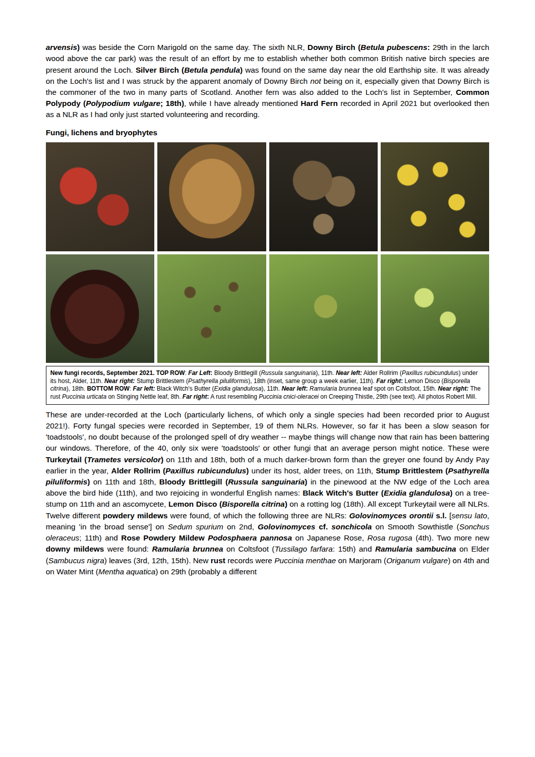arvensis) was beside the Corn Marigold on the same day. The sixth NLR, Downy Birch (Betula pubescens: 29th in the larch wood above the car park) was the result of an effort by me to establish whether both common British native birch species are present around the Loch. Silver Birch (Betula pendula) was found on the same day near the old Earthship site. It was already on the Loch's list and I was struck by the apparent anomaly of Downy Birch not being on it, especially given that Downy Birch is the commoner of the two in many parts of Scotland. Another fern was also added to the Loch's list in September, Common Polypody (Polypodium vulgare; 18th), while I have already mentioned Hard Fern recorded in April 2021 but overlooked then as a NLR as I had only just started volunteering and recording.
Fungi, lichens and bryophytes
New fungi records, September 2021. TOP ROW: Far Left: Bloody Brittlegill (Russula sanguinaria), 11th. Near left: Alder Rollrim (Paxillus rubicundulus) under its host, Alder, 11th. Near right: Stump Brittlestem (Psathyrella piluliformis), 18th (inset, same group a week earlier, 11th). Far right: Lemon Disco (Bisporella citrina), 18th. BOTTOM ROW: Far left: Black Witch's Butter (Exidia glandulosa), 11th. Near left: Ramularia brunnea leaf spot on Coltsfoot, 15th. Near right: The rust Puccinia urticata on Stinging Nettle leaf, 8th. Far right: A rust resembling Puccinia cnici-oleracei on Creeping Thistle, 29th (see text). All photos Robert Mill.
These are under-recorded at the Loch (particularly lichens, of which only a single species had been recorded prior to August 2021!). Forty fungal species were recorded in September, 19 of them NLRs. However, so far it has been a slow season for 'toadstools', no doubt because of the prolonged spell of dry weather -- maybe things will change now that rain has been battering our windows. Therefore, of the 40, only six were 'toadstools' or other fungi that an average person might notice. These were Turkeytail (Trametes versicolor) on 11th and 18th, both of a much darker-brown form than the greyer one found by Andy Pay earlier in the year, Alder Rollrim (Paxillus rubicundulus) under its host, alder trees, on 11th, Stump Brittlestem (Psathyrella piluliformis) on 11th and 18th, Bloody Brittlegill (Russula sanguinaria) in the pinewood at the NW edge of the Loch area above the bird hide (11th), and two rejoicing in wonderful English names: Black Witch's Butter (Exidia glandulosa) on a tree-stump on 11th and an ascomycete, Lemon Disco (Bisporella citrina) on a rotting log (18th). All except Turkeytail were all NLRs. Twelve different powdery mildews were found, of which the following three are NLRs: Golovinomyces orontii s.l. [sensu lato, meaning 'in the broad sense'] on Sedum spurium on 2nd, Golovinomyces cf. sonchicola on Smooth Sowthistle (Sonchus oleraceus; 11th) and Rose Powdery Mildew Podosphaera pannosa on Japanese Rose, Rosa rugosa (4th). Two more new downy mildews were found: Ramularia brunnea on Coltsfoot (Tussilago farfara: 15th) and Ramularia sambucina on Elder (Sambucus nigra) leaves (3rd, 12th, 15th). New rust records were Puccinia menthae on Marjoram (Origanum vulgare) on 4th and on Water Mint (Mentha aquatica) on 29th (probably a different